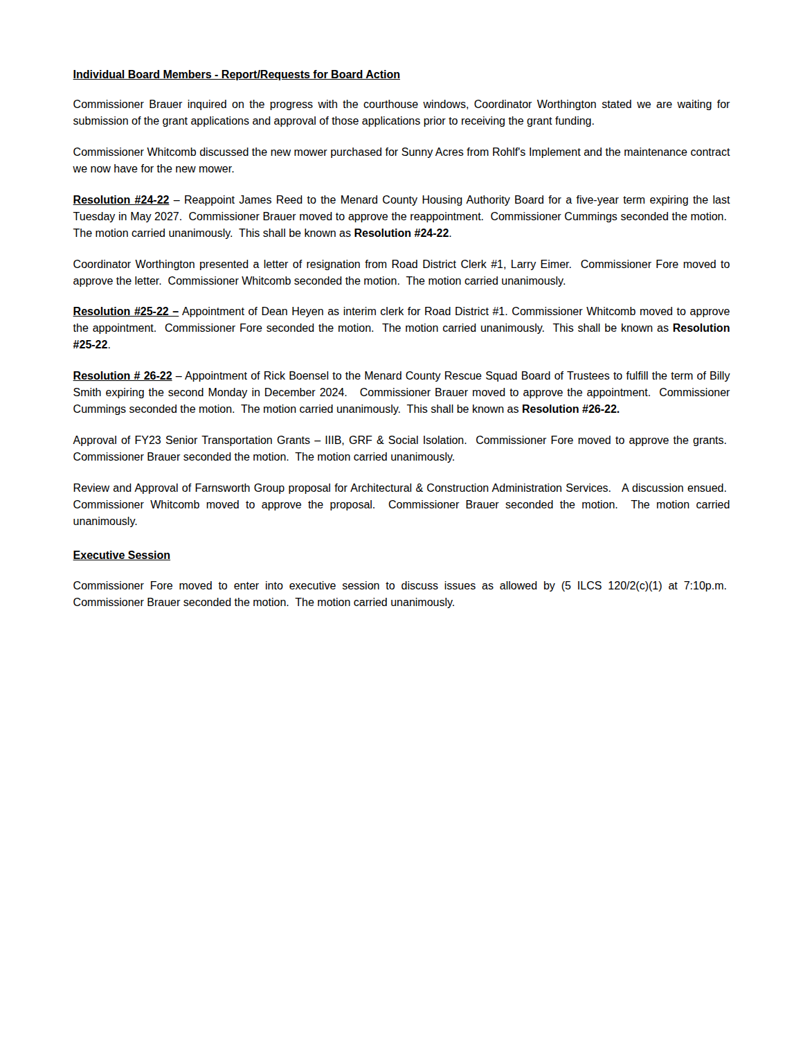Individual Board Members - Report/Requests for Board Action
Commissioner Brauer inquired on the progress with the courthouse windows, Coordinator Worthington stated we are waiting for submission of the grant applications and approval of those applications prior to receiving the grant funding.
Commissioner Whitcomb discussed the new mower purchased for Sunny Acres from Rohlf's Implement and the maintenance contract we now have for the new mower.
Resolution #24-22 – Reappoint James Reed to the Menard County Housing Authority Board for a five-year term expiring the last Tuesday in May 2027. Commissioner Brauer moved to approve the reappointment. Commissioner Cummings seconded the motion. The motion carried unanimously. This shall be known as Resolution #24-22.
Coordinator Worthington presented a letter of resignation from Road District Clerk #1, Larry Eimer. Commissioner Fore moved to approve the letter. Commissioner Whitcomb seconded the motion. The motion carried unanimously.
Resolution #25-22 – Appointment of Dean Heyen as interim clerk for Road District #1. Commissioner Whitcomb moved to approve the appointment. Commissioner Fore seconded the motion. The motion carried unanimously. This shall be known as Resolution #25-22.
Resolution # 26-22 – Appointment of Rick Boensel to the Menard County Rescue Squad Board of Trustees to fulfill the term of Billy Smith expiring the second Monday in December 2024. Commissioner Brauer moved to approve the appointment. Commissioner Cummings seconded the motion. The motion carried unanimously. This shall be known as Resolution #26-22.
Approval of FY23 Senior Transportation Grants – IIIB, GRF & Social Isolation. Commissioner Fore moved to approve the grants. Commissioner Brauer seconded the motion. The motion carried unanimously.
Review and Approval of Farnsworth Group proposal for Architectural & Construction Administration Services. A discussion ensued. Commissioner Whitcomb moved to approve the proposal. Commissioner Brauer seconded the motion. The motion carried unanimously.
Executive Session
Commissioner Fore moved to enter into executive session to discuss issues as allowed by (5 ILCS 120/2(c)(1) at 7:10p.m. Commissioner Brauer seconded the motion. The motion carried unanimously.